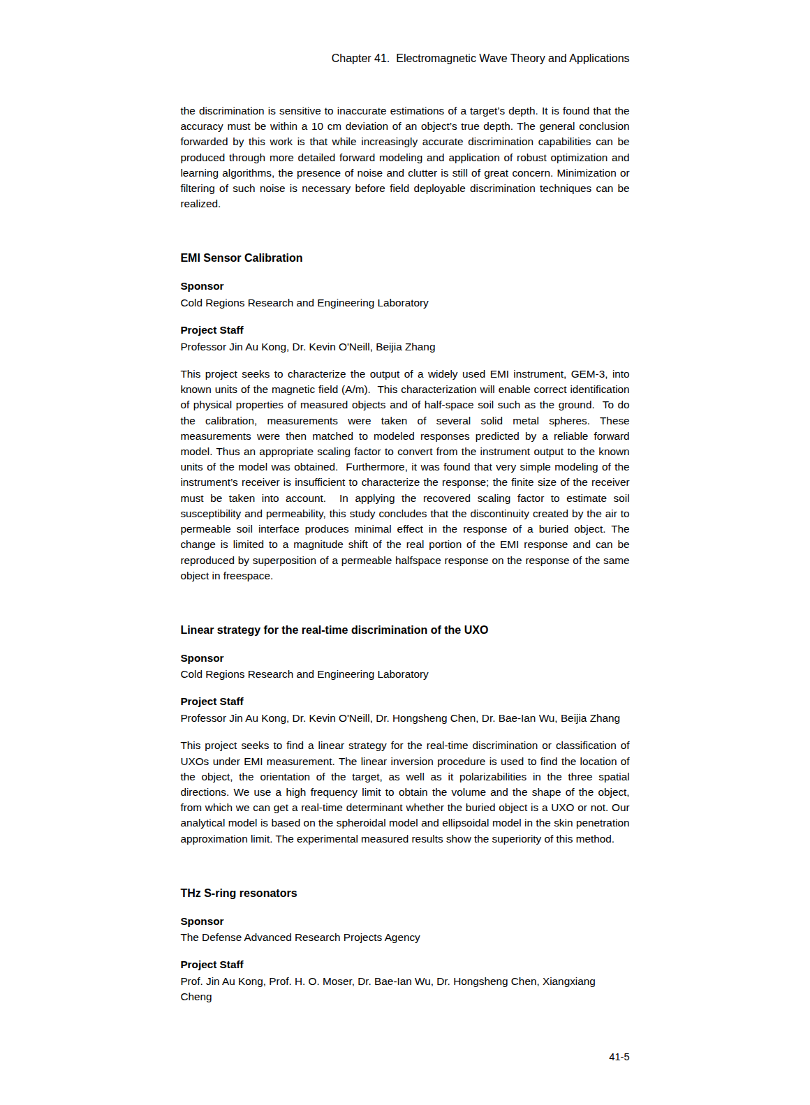Chapter 41. Electromagnetic Wave Theory and Applications
the discrimination is sensitive to inaccurate estimations of a target’s depth. It is found that the accuracy must be within a 10 cm deviation of an object’s true depth. The general conclusion forwarded by this work is that while increasingly accurate discrimination capabilities can be produced through more detailed forward modeling and application of robust optimization and learning algorithms, the presence of noise and clutter is still of great concern. Minimization or filtering of such noise is necessary before field deployable discrimination techniques can be realized.
EMI Sensor Calibration
Sponsor
Cold Regions Research and Engineering Laboratory
Project Staff
Professor Jin Au Kong, Dr. Kevin O'Neill, Beijia Zhang
This project seeks to characterize the output of a widely used EMI instrument, GEM-3, into known units of the magnetic field (A/m). This characterization will enable correct identification of physical properties of measured objects and of half-space soil such as the ground. To do the calibration, measurements were taken of several solid metal spheres. These measurements were then matched to modeled responses predicted by a reliable forward model. Thus an appropriate scaling factor to convert from the instrument output to the known units of the model was obtained. Furthermore, it was found that very simple modeling of the instrument’s receiver is insufficient to characterize the response; the finite size of the receiver must be taken into account. In applying the recovered scaling factor to estimate soil susceptibility and permeability, this study concludes that the discontinuity created by the air to permeable soil interface produces minimal effect in the response of a buried object. The change is limited to a magnitude shift of the real portion of the EMI response and can be reproduced by superposition of a permeable halfspace response on the response of the same object in freespace.
Linear strategy for the real-time discrimination of the UXO
Sponsor
Cold Regions Research and Engineering Laboratory
Project Staff
Professor Jin Au Kong, Dr. Kevin O'Neill, Dr. Hongsheng Chen, Dr. Bae-Ian Wu, Beijia Zhang
This project seeks to find a linear strategy for the real-time discrimination or classification of UXOs under EMI measurement. The linear inversion procedure is used to find the location of the object, the orientation of the target, as well as it polarizabilities in the three spatial directions. We use a high frequency limit to obtain the volume and the shape of the object, from which we can get a real-time determinant whether the buried object is a UXO or not. Our analytical model is based on the spheroidal model and ellipsoidal model in the skin penetration approximation limit. The experimental measured results show the superiority of this method.
THz S-ring resonators
Sponsor
The Defense Advanced Research Projects Agency
Project Staff
Prof. Jin Au Kong, Prof. H. O. Moser, Dr. Bae-Ian Wu, Dr. Hongsheng Chen, Xiangxiang Cheng
41-5